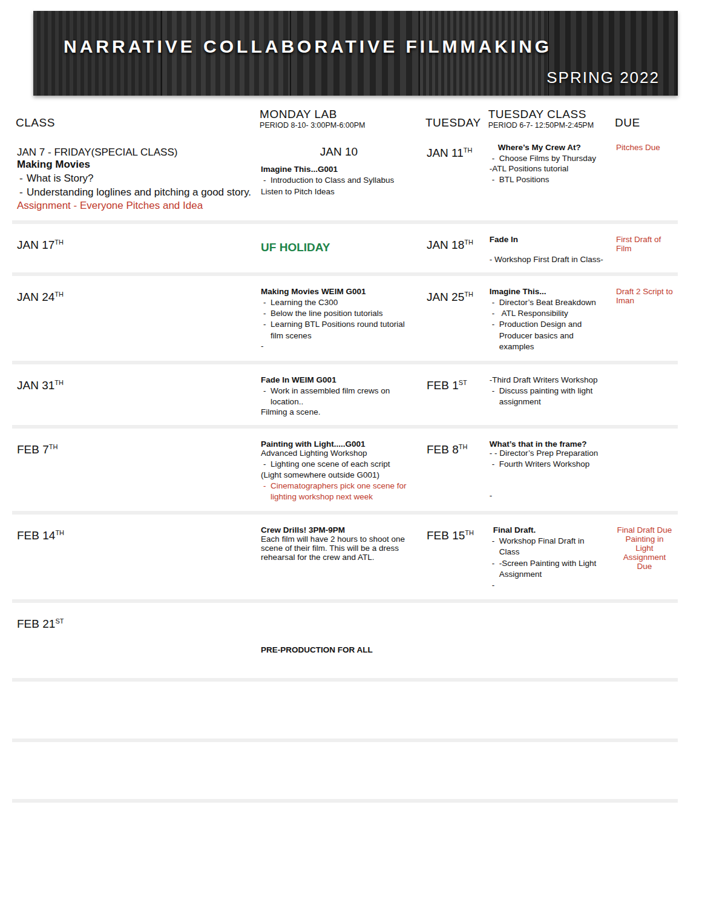NARRATIVE COLLABORATIVE FILMMAKING
SPRING 2022
| CLASS | | MONDAY LAB PERIOD 8-10- 3:00PM-6:00PM | | TUESDAY | TUESDAY CLASS PERIOD 6-7- 12:50PM-2:45PM | | DUE |
| --- | --- | --- | --- | --- | --- | --- | --- |
| JAN 7 - FRIDAY(SPECIAL CLASS) Making Movies What is Story? Understanding loglines and pitching a good story. Assignment - Everyone Pitches and Idea | | JAN 10 Imagine This...G001 Introduction to Class and Syllabus Listen to Pitch Ideas | | JAN 11 TH | Where’s My Crew At? Choose Films by Thursday -ATL Positions tutorial BTL Positions | | Pitches Due |
| JAN 17 TH | | UF HOLIDAY | | JAN 18 TH | Fade In - Workshop First Draft in Class- | | First Draft of Film |
| JAN 24 TH | | Making Movies WEIM G001 Learning the C300 Below the line position tutorials Learning BTL Positions round tutorial film scenes - | | JAN 25 TH | Imagine This... Director’s Beat Breakdown ATL Responsibility Production Design and Producer basics and examples | | Draft 2 Script to Iman |
| JAN 31 TH | | Fade In WEIM G001 Work in assembled film crews on location.. Filming a scene. | | FEB 1 ST | -Third Draft Writers Workshop Discuss painting with light assignment | | |
| FEB 7 TH | | Painting with Light.....G001 Advanced Lighting Workshop Lighting one scene of each script (Light somewhere outside G001) Cinematographers pick one scene for lighting workshop next week | | FEB 8 TH | What’s that in the frame? - - Director’s Prep Preparation Fourth Writers Workshop - | | |
| FEB 14 TH | | Crew Drills! 3PM-9PM Each film will have 2 hours to shoot one scene of their film. This will be a dress rehearsal for the crew and ATL. | | FEB 15 TH | Final Draft. Workshop Final Draft in Class -Screen Painting with Light Assignment | | Final Draft Due Painting in Light Assignment Due |
| FEB 21 ST | | PRE-PRODUCTION FOR ALL | | | | | |